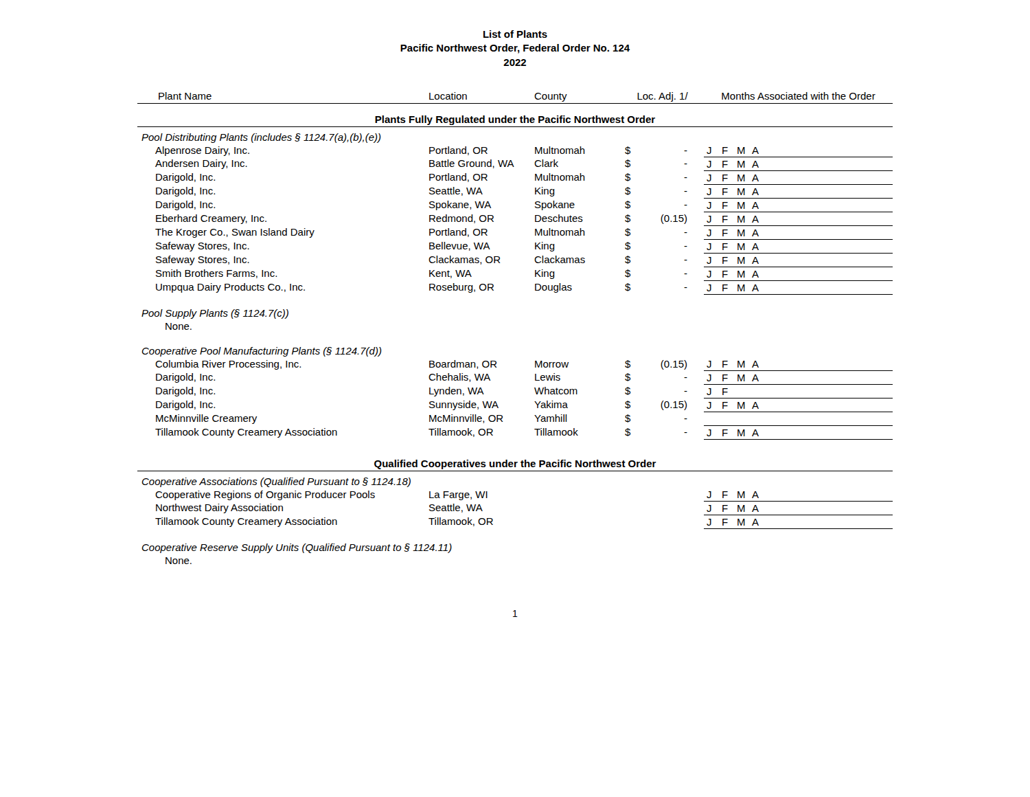List of Plants
Pacific Northwest Order, Federal Order No. 124
2022
| Plant Name | Location | County | Loc. Adj. 1/ | Months Associated with the Order |
| --- | --- | --- | --- | --- |
| Plants Fully Regulated under the Pacific Northwest Order |
| Pool Distributing Plants (includes § 1124.7(a),(b),(e)) |
| Alpenrose Dairy, Inc. | Portland, OR | Multnomah | / $ / - / | J F M A |
| Andersen Dairy, Inc. | Battle Ground, WA | Clark | / $ / - / | J F M A |
| Darigold, Inc. | Portland, OR | Multnomah | / $ / - / | J F M A |
| Darigold, Inc. | Seattle, WA | King | / $ / - / | J F M A |
| Darigold, Inc. | Spokane, WA | Spokane | / $ / - / | J F M A |
| Eberhard Creamery, Inc. | Redmond, OR | Deschutes | / $ / (0.15) / | J F M A |
| The Kroger Co., Swan Island Dairy | Portland, OR | Multnomah | / $ / - / | J F M A |
| Safeway Stores, Inc. | Bellevue, WA | King | / $ / - / | J F M A |
| Safeway Stores, Inc. | Clackamas, OR | Clackamas | / $ / - / | J F M A |
| Smith Brothers Farms, Inc. | Kent, WA | King | / $ / - / | J F M A |
| Umpqua Dairy Products Co., Inc. | Roseburg, OR | Douglas | / $ / - / | J F M A |
| Pool Supply Plants (§ 1124.7(c)) |
| None. |
| Cooperative Pool Manufacturing Plants (§ 1124.7(d)) |
| Columbia River Processing, Inc. | Boardman, OR | Morrow | / $ / (0.15) / | J F M A |
| Darigold, Inc. | Chehalis, WA | Lewis | / $ / - / | J F M A |
| Darigold, Inc. | Lynden, WA | Whatcom | / $ / - / | J F |
| Darigold, Inc. | Sunnyside, WA | Yakima | / $ / (0.15) / | J F M A |
| McMinnville Creamery | McMinnville, OR | Yamhill | / $ / - / | |
| Tillamook County Creamery Association | Tillamook, OR | Tillamook | / $ / - / | J F M A |
| Qualified Cooperatives under the Pacific Northwest Order |
| Cooperative Associations (Qualified Pursuant to § 1124.18) |
| Cooperative Regions of Organic Producer Pools | La Farge, WI | | | J F M A |
| Northwest Dairy Association | Seattle, WA | | | J F M A |
| Tillamook County Creamery Association | Tillamook, OR | | | J F M A |
| Cooperative Reserve Supply Units (Qualified Pursuant to § 1124.11) |
| None. |
1